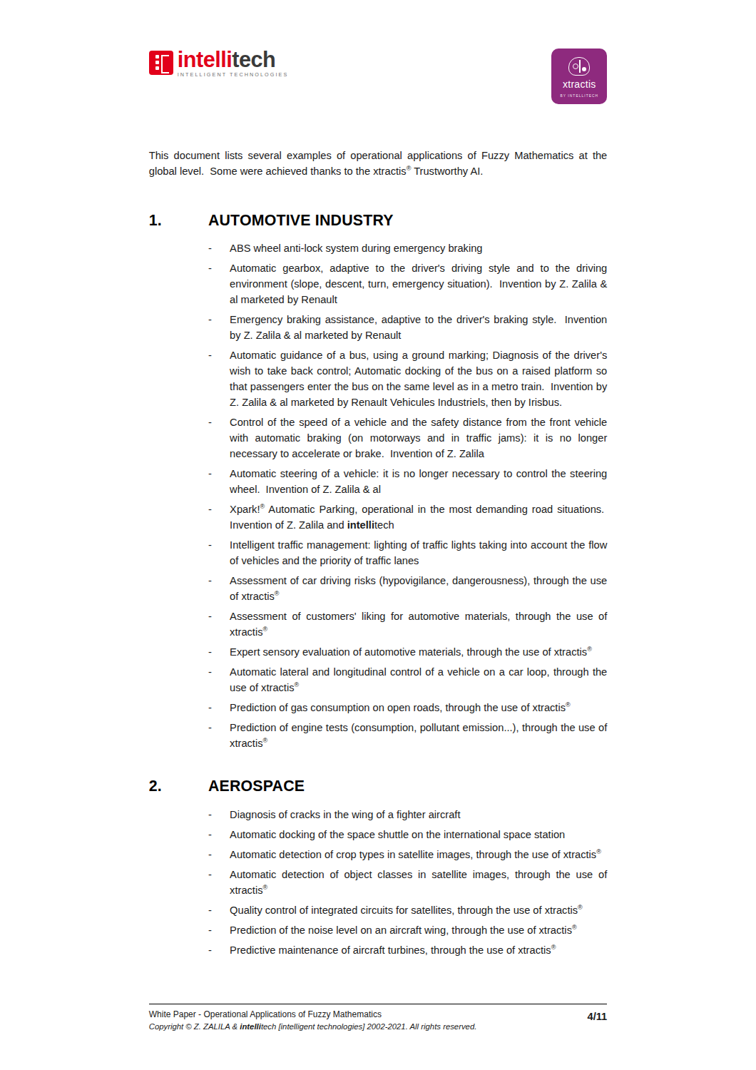intelli tech
INTELLIGENT TECHNOLOGIES
xtractis
BY INTELLITECH
This document lists several examples of operational applications of Fuzzy Mathematics at the global level. Some were achieved thanks to the xtractis® Trustworthy AI.
1. AUTOMOTIVE INDUSTRY
ABS wheel anti-lock system during emergency braking
Automatic gearbox, adaptive to the driver's driving style and to the driving environment (slope, descent, turn, emergency situation). Invention by Z. Zalila & al marketed by Renault
Emergency braking assistance, adaptive to the driver's braking style. Invention by Z. Zalila & al marketed by Renault
Automatic guidance of a bus, using a ground marking; Diagnosis of the driver's wish to take back control; Automatic docking of the bus on a raised platform so that passengers enter the bus on the same level as in a metro train. Invention by Z. Zalila & al marketed by Renault Vehicules Industriels, then by Irisbus.
Control of the speed of a vehicle and the safety distance from the front vehicle with automatic braking (on motorways and in traffic jams): it is no longer necessary to accelerate or brake. Invention of Z. Zalila
Automatic steering of a vehicle: it is no longer necessary to control the steering wheel. Invention of Z. Zalila & al
Xpark!® Automatic Parking, operational in the most demanding road situations. Invention of Z. Zalila and intellitech
Intelligent traffic management: lighting of traffic lights taking into account the flow of vehicles and the priority of traffic lanes
Assessment of car driving risks (hypovigilance, dangerousness), through the use of xtractis®
Assessment of customers' liking for automotive materials, through the use of xtractis®
Expert sensory evaluation of automotive materials, through the use of xtractis®
Automatic lateral and longitudinal control of a vehicle on a car loop, through the use of xtractis®
Prediction of gas consumption on open roads, through the use of xtractis®
Prediction of engine tests (consumption, pollutant emission...), through the use of xtractis®
2. AEROSPACE
Diagnosis of cracks in the wing of a fighter aircraft
Automatic docking of the space shuttle on the international space station
Automatic detection of crop types in satellite images, through the use of xtractis®
Automatic detection of object classes in satellite images, through the use of xtractis®
Quality control of integrated circuits for satellites, through the use of xtractis®
Prediction of the noise level on an aircraft wing, through the use of xtractis®
Predictive maintenance of aircraft turbines, through the use of xtractis®
White Paper - Operational Applications of Fuzzy Mathematics
Copyright © Z. ZALILA & intellitech [intelligent technologies] 2002-2021. All rights reserved.
4/11